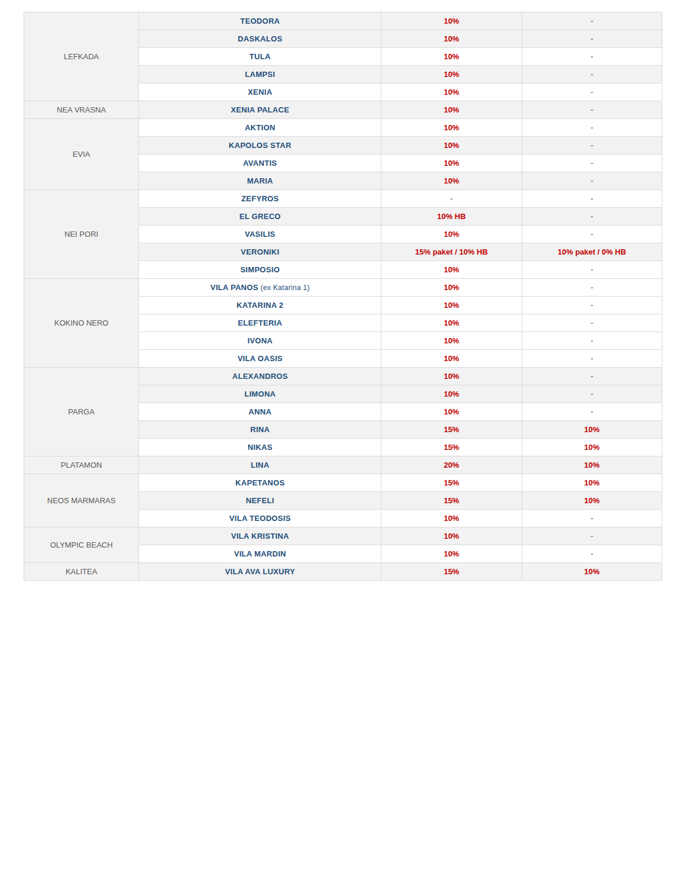| LEFKADA | TEODORA | 10% | - |
| DASKALOS | 10% | - |
| TULA | 10% | - |
| LAMPSI | 10% | - |
| XENIA | 10% | - |
| NEA VRASNA | XENIA PALACE | 10% | - |
| EVIA | AKTION | 10% | - |
| KAPOLOS STAR | 10% | - |
| AVANTIS | 10% | - |
| MARIA | 10% | - |
| NEI PORI | ZEFYROS | - | - |
| EL GRECO | 10% HB | - |
| VASILIS | 10% | - |
| VERONIKI | 15% paket / 10% HB | 10% paket / 0% HB |
| SIMPOSIO | 10% | - |
| KOKINO NERO | VILA PANOS (ex Katarina 1) | 10% | - |
| KATARINA 2 | 10% | - |
| ELEFTERIA | 10% | - |
| IVONA | 10% | - |
| VILA OASIS | 10% | - |
| PARGA | ALEXANDROS | 10% | - |
| LIMONA | 10% | - |
| ANNA | 10% | - |
| RINA | 15% | 10% |
| NIKAS | 15% | 10% |
| PLATAMON | LINA | 20% | 10% |
| NEOS MARMARAS | KAPETANOS | 15% | 10% |
| NEFELI | 15% | 10% |
| VILA TEODOSIS | 10% | - |
| OLYMPIC BEACH | VILA KRISTINA | 10% | - |
| VILA MARDIN | 10% | - |
| KALITEA | VILA AVA LUXURY | 15% | 10% |